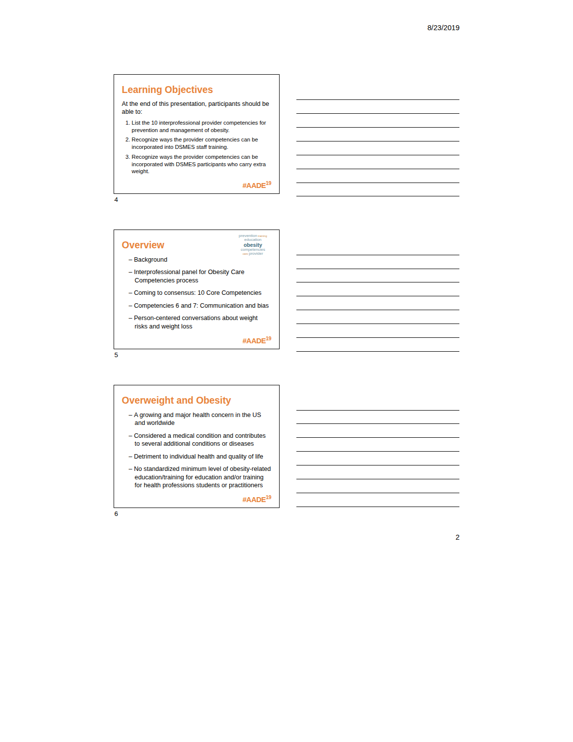8/23/2019
Learning Objectives
At the end of this presentation, participants should be able to:
List the 10 interprofessional provider competencies for prevention and management of obesity.
Recognize ways the provider competencies can be incorporated into DSMES staff training.
Recognize ways the provider competencies can be incorporated with DSMES participants who carry extra weight.
#AADE19
4
prevention training
education
obesity
competencies
care provider
Overview
Background
Interprofessional panel for Obesity Care Competencies process
Coming to consensus: 10 Core Competencies
Competencies 6 and 7: Communication and bias
Person-centered conversations about weight risks and weight loss
#AADE19
5
Overweight and Obesity
A growing and major health concern in the US and worldwide
Considered a medical condition and contributes to several additional conditions or diseases
Detriment to individual health and quality of life
No standardized minimum level of obesity-related education/training for education and/or training for health professions students or practitioners
#AADE19
6
2